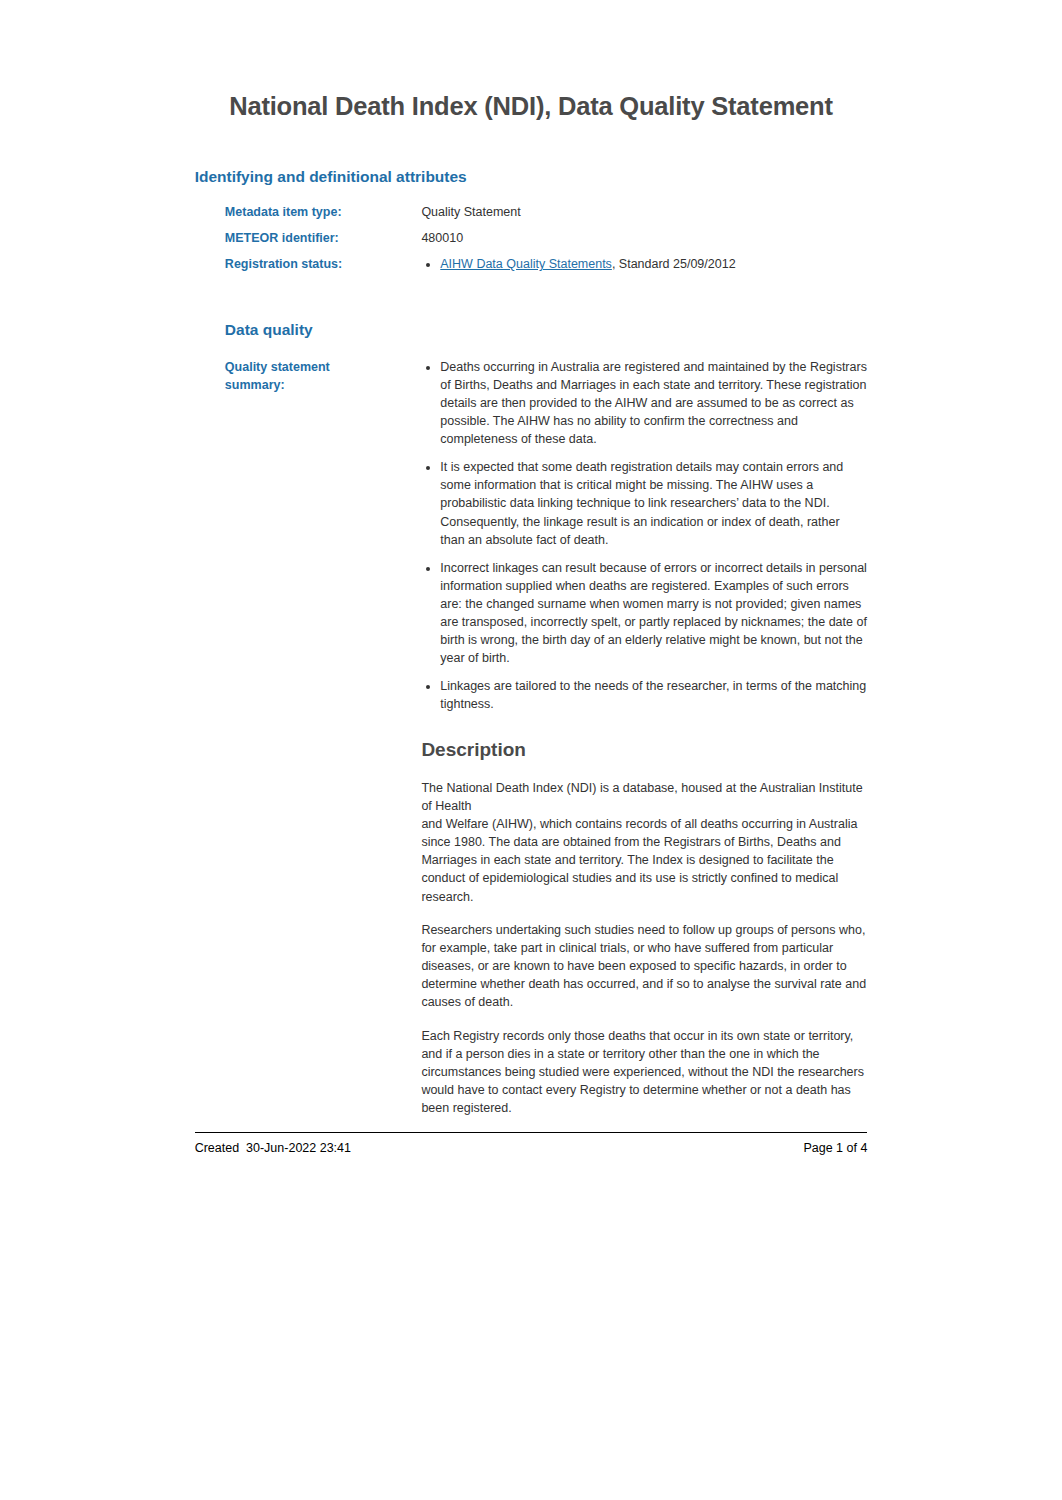National Death Index (NDI), Data Quality Statement
Identifying and definitional attributes
| Metadata item type: | Quality Statement |
| METEOR identifier: | 480010 |
| Registration status: | AIHW Data Quality Statements , Standard 25/09/2012 |
Data quality
Quality statement
summary:
Deaths occurring in Australia are registered and maintained by the Registrars of Births, Deaths and Marriages in each state and territory. These registration details are then provided to the AIHW and are assumed to be as correct as possible. The AIHW has no ability to confirm the correctness and completeness of these data.
It is expected that some death registration details may contain errors and some information that is critical might be missing. The AIHW uses a probabilistic data linking technique to link researchers’ data to the NDI. Consequently, the linkage result is an indication or index of death, rather than an absolute fact of death.
Incorrect linkages can result because of errors or incorrect details in personal information supplied when deaths are registered. Examples of such errors are: the changed surname when women marry is not provided; given names are transposed, incorrectly spelt, or partly replaced by nicknames; the date of birth is wrong, the birth day of an elderly relative might be known, but not the year of birth.
Linkages are tailored to the needs of the researcher, in terms of the matching tightness.
Description
The National Death Index (NDI) is a database, housed at the Australian Institute of Health
and Welfare (AIHW), which contains records of all deaths occurring in Australia since 1980. The data are obtained from the Registrars of Births, Deaths and Marriages in each state and territory. The Index is designed to facilitate the conduct of epidemiological studies and its use is strictly confined to medical research.
Researchers undertaking such studies need to follow up groups of persons who, for example, take part in clinical trials, or who have suffered from particular diseases, or are known to have been exposed to specific hazards, in order to determine whether death has occurred, and if so to analyse the survival rate and causes of death.
Each Registry records only those deaths that occur in its own state or territory, and if a person dies in a state or territory other than the one in which the circumstances being studied were experienced, without the NDI the researchers would have to contact every Registry to determine whether or not a death has been registered.
Created 30-Jun-2022 23:41
Page 1 of 4